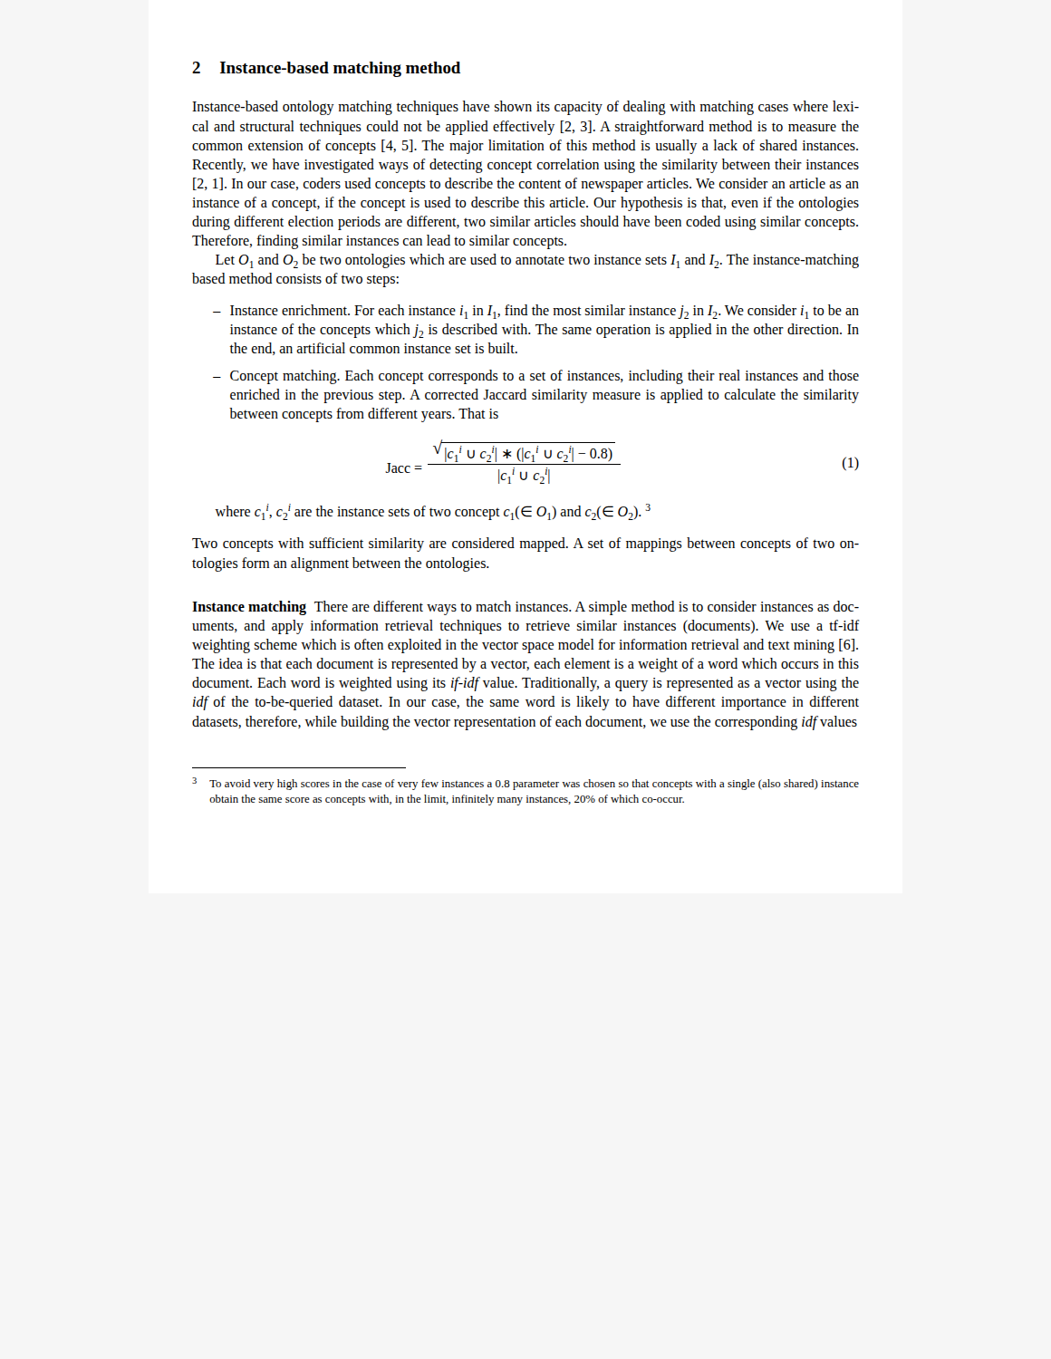2 Instance-based matching method
Instance-based ontology matching techniques have shown its capacity of dealing with matching cases where lexical and structural techniques could not be applied effectively [2, 3]. A straightforward method is to measure the common extension of concepts [4, 5]. The major limitation of this method is usually a lack of shared instances. Recently, we have investigated ways of detecting concept correlation using the similarity between their instances [2, 1]. In our case, coders used concepts to describe the content of newspaper articles. We consider an article as an instance of a concept, if the concept is used to describe this article. Our hypothesis is that, even if the ontologies during different election periods are different, two similar articles should have been coded using similar concepts. Therefore, finding similar instances can lead to similar concepts.
Let O1 and O2 be two ontologies which are used to annotate two instance sets I1 and I2. The instance-matching based method consists of two steps:
Instance enrichment. For each instance i1 in I1, find the most similar instance j2 in I2. We consider i1 to be an instance of the concepts which j2 is described with. The same operation is applied in the other direction. In the end, an artificial common instance set is built.
Concept matching. Each concept corresponds to a set of instances, including their real instances and those enriched in the previous step. A corrected Jaccard similarity measure is applied to calculate the similarity between concepts from different years. That is
Jacc = |c1i ∪ c2i| ∗ (|c1i ∪ c2i| − 0.8) |c1i ∪ c2i|
(1)
where c1i, c2i are the instance sets of two concept c1(∈ O1) and c2(∈ O2). 3
Two concepts with sufficient similarity are considered mapped. A set of mappings between concepts of two ontologies form an alignment between the ontologies.
Instance matching There are different ways to match instances. A simple method is to consider instances as documents, and apply information retrieval techniques to retrieve similar instances (documents). We use a tf-idf weighting scheme which is often exploited in the vector space model for information retrieval and text mining [6]. The idea is that each document is represented by a vector, each element is a weight of a word which occurs in this document. Each word is weighted using its if-idf value. Traditionally, a query is represented as a vector using the idf of the to-be-queried dataset. In our case, the same word is likely to have different importance in different datasets, therefore, while building the vector representation of each document, we use the corresponding idf values
3 To avoid very high scores in the case of very few instances a 0.8 parameter was chosen so that concepts with a single (also shared) instance obtain the same score as concepts with, in the limit, infinitely many instances, 20% of which co-occur.